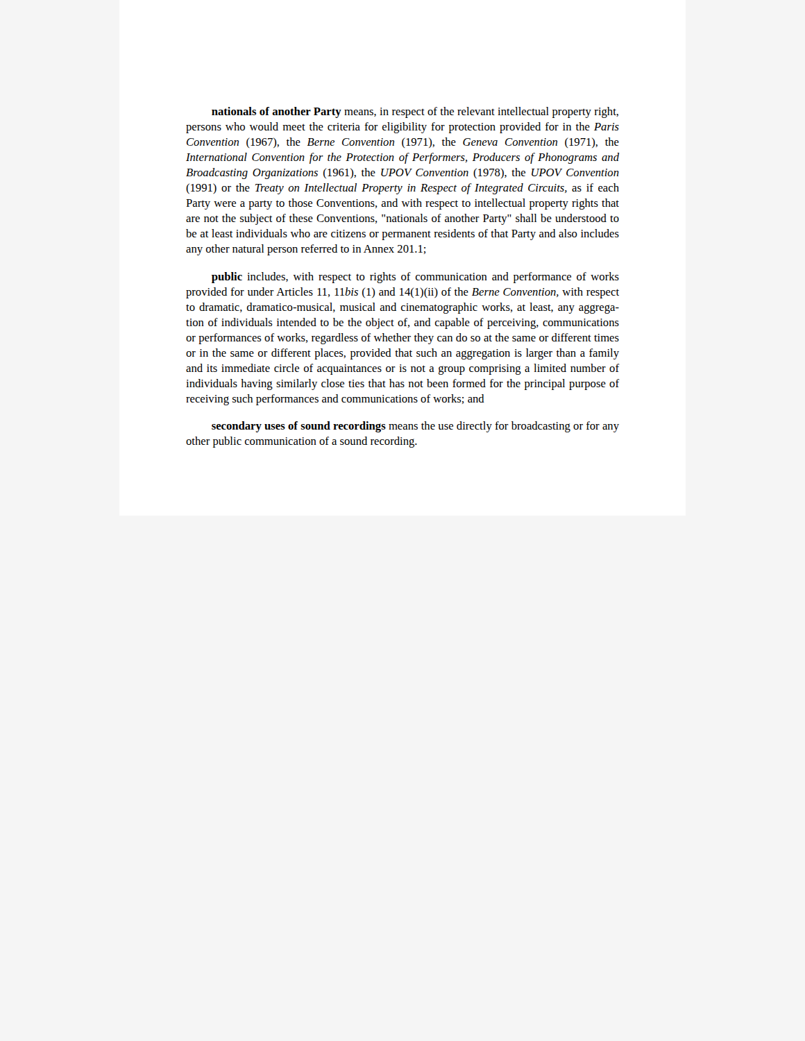nationals of another Party means, in respect of the relevant intellectual property right, persons who would meet the criteria for eligibility for protection provided for in the Paris Convention (1967), the Berne Convention (1971), the Geneva Convention (1971), the International Convention for the Protection of Performers, Producers of Phonograms and Broadcasting Organizations (1961), the UPOV Convention (1978), the UPOV Convention (1991) or the Treaty on Intellectual Property in Respect of Integrated Circuits, as if each Party were a party to those Conventions, and with respect to intellectual property rights that are not the subject of these Conventions, "nationals of another Party" shall be understood to be at least individuals who are citizens or permanent residents of that Party and also includes any other natural person referred to in Annex 201.1;
public includes, with respect to rights of communication and performance of works provided for under Articles 11, 11bis (1) and 14(1)(ii) of the Berne Convention, with respect to dramatic, dramatico-musical, musical and cinematographic works, at least, any aggregation of individuals intended to be the object of, and capable of perceiving, communications or performances of works, regardless of whether they can do so at the same or different times or in the same or different places, provided that such an aggregation is larger than a family and its immediate circle of acquaintances or is not a group comprising a limited number of individuals having similarly close ties that has not been formed for the principal purpose of receiving such performances and communications of works; and
secondary uses of sound recordings means the use directly for broadcasting or for any other public communication of a sound recording.